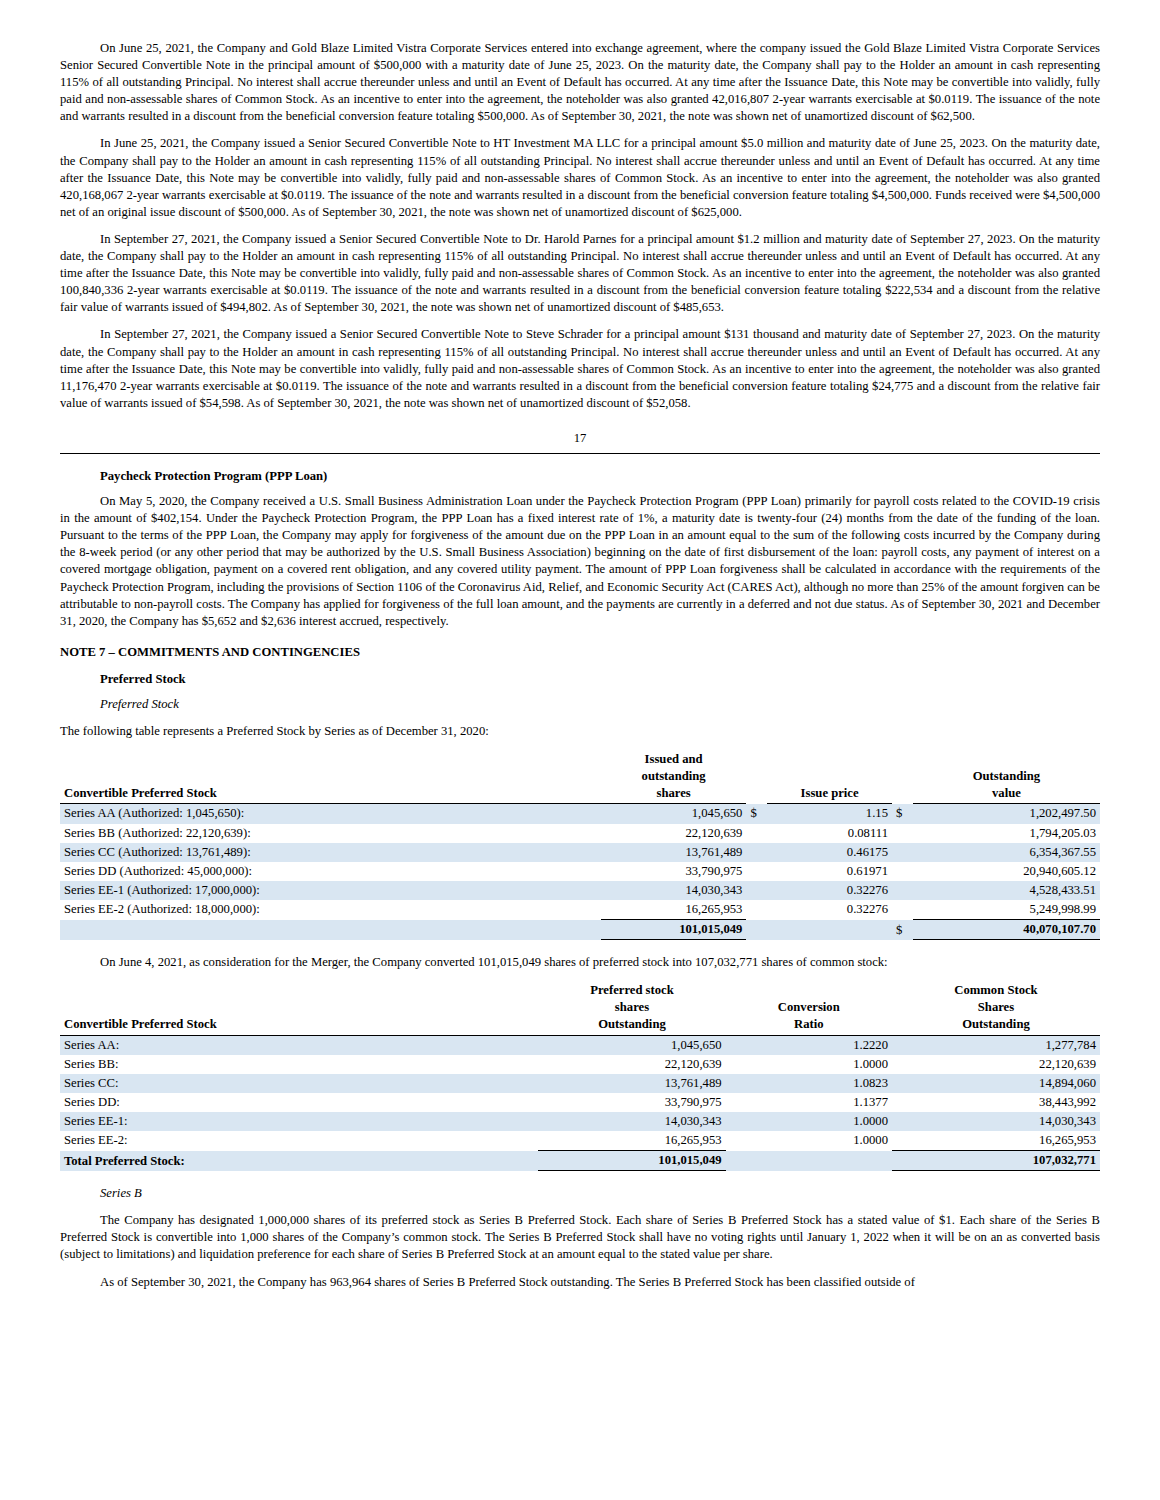On June 25, 2021, the Company and Gold Blaze Limited Vistra Corporate Services entered into exchange agreement, where the company issued the Gold Blaze Limited Vistra Corporate Services Senior Secured Convertible Note in the principal amount of $500,000 with a maturity date of June 25, 2023. On the maturity date, the Company shall pay to the Holder an amount in cash representing 115% of all outstanding Principal. No interest shall accrue thereunder unless and until an Event of Default has occurred. At any time after the Issuance Date, this Note may be convertible into validly, fully paid and non-assessable shares of Common Stock. As an incentive to enter into the agreement, the noteholder was also granted 42,016,807 2-year warrants exercisable at $0.0119. The issuance of the note and warrants resulted in a discount from the beneficial conversion feature totaling $500,000. As of September 30, 2021, the note was shown net of unamortized discount of $62,500.
In June 25, 2021, the Company issued a Senior Secured Convertible Note to HT Investment MA LLC for a principal amount $5.0 million and maturity date of June 25, 2023. On the maturity date, the Company shall pay to the Holder an amount in cash representing 115% of all outstanding Principal. No interest shall accrue thereunder unless and until an Event of Default has occurred. At any time after the Issuance Date, this Note may be convertible into validly, fully paid and non-assessable shares of Common Stock. As an incentive to enter into the agreement, the noteholder was also granted 420,168,067 2-year warrants exercisable at $0.0119. The issuance of the note and warrants resulted in a discount from the beneficial conversion feature totaling $4,500,000. Funds received were $4,500,000 net of an original issue discount of $500,000. As of September 30, 2021, the note was shown net of unamortized discount of $625,000.
In September 27, 2021, the Company issued a Senior Secured Convertible Note to Dr. Harold Parnes for a principal amount $1.2 million and maturity date of September 27, 2023. On the maturity date, the Company shall pay to the Holder an amount in cash representing 115% of all outstanding Principal. No interest shall accrue thereunder unless and until an Event of Default has occurred. At any time after the Issuance Date, this Note may be convertible into validly, fully paid and non-assessable shares of Common Stock. As an incentive to enter into the agreement, the noteholder was also granted 100,840,336 2-year warrants exercisable at $0.0119. The issuance of the note and warrants resulted in a discount from the beneficial conversion feature totaling $222,534 and a discount from the relative fair value of warrants issued of $494,802. As of September 30, 2021, the note was shown net of unamortized discount of $485,653.
In September 27, 2021, the Company issued a Senior Secured Convertible Note to Steve Schrader for a principal amount $131 thousand and maturity date of September 27, 2023. On the maturity date, the Company shall pay to the Holder an amount in cash representing 115% of all outstanding Principal. No interest shall accrue thereunder unless and until an Event of Default has occurred. At any time after the Issuance Date, this Note may be convertible into validly, fully paid and non-assessable shares of Common Stock. As an incentive to enter into the agreement, the noteholder was also granted 11,176,470 2-year warrants exercisable at $0.0119. The issuance of the note and warrants resulted in a discount from the beneficial conversion feature totaling $24,775 and a discount from the relative fair value of warrants issued of $54,598. As of September 30, 2021, the note was shown net of unamortized discount of $52,058.
17
Paycheck Protection Program (PPP Loan)
On May 5, 2020, the Company received a U.S. Small Business Administration Loan under the Paycheck Protection Program (PPP Loan) primarily for payroll costs related to the COVID-19 crisis in the amount of $402,154. Under the Paycheck Protection Program, the PPP Loan has a fixed interest rate of 1%, a maturity date is twenty-four (24) months from the date of the funding of the loan. Pursuant to the terms of the PPP Loan, the Company may apply for forgiveness of the amount due on the PPP Loan in an amount equal to the sum of the following costs incurred by the Company during the 8-week period (or any other period that may be authorized by the U.S. Small Business Association) beginning on the date of first disbursement of the loan: payroll costs, any payment of interest on a covered mortgage obligation, payment on a covered rent obligation, and any covered utility payment. The amount of PPP Loan forgiveness shall be calculated in accordance with the requirements of the Paycheck Protection Program, including the provisions of Section 1106 of the Coronavirus Aid, Relief, and Economic Security Act (CARES Act), although no more than 25% of the amount forgiven can be attributable to non-payroll costs. The Company has applied for forgiveness of the full loan amount, and the payments are currently in a deferred and not due status. As of September 30, 2021 and December 31, 2020, the Company has $5,652 and $2,636 interest accrued, respectively.
NOTE 7 – COMMITMENTS AND CONTINGENCIES
Preferred Stock
Preferred Stock
The following table represents a Preferred Stock by Series as of December 31, 2020:
| Convertible Preferred Stock | Issued and outstanding shares | | Issue price | | Outstanding value |
| --- | --- | --- | --- | --- | --- |
| Series AA (Authorized: 1,045,650): | 1,045,650 | $ | 1.15 | $ | 1,202,497.50 |
| Series BB (Authorized: 22,120,639): | 22,120,639 | | 0.08111 | | 1,794,205.03 |
| Series CC (Authorized: 13,761,489): | 13,761,489 | | 0.46175 | | 6,354,367.55 |
| Series DD (Authorized: 45,000,000): | 33,790,975 | | 0.61971 | | 20,940,605.12 |
| Series EE-1 (Authorized: 17,000,000): | 14,030,343 | | 0.32276 | | 4,528,433.51 |
| Series EE-2 (Authorized: 18,000,000): | 16,265,953 | | 0.32276 | | 5,249,998.99 |
| | 101,015,049 | | | $ | 40,070,107.70 |
On June 4, 2021, as consideration for the Merger, the Company converted 101,015,049 shares of preferred stock into 107,032,771 shares of common stock:
| Convertible Preferred Stock | Preferred stock shares Outstanding | Conversion Ratio | Common Stock Shares Outstanding |
| --- | --- | --- | --- |
| Series AA: | 1,045,650 | 1.2220 | 1,277,784 |
| Series BB: | 22,120,639 | 1.0000 | 22,120,639 |
| Series CC: | 13,761,489 | 1.0823 | 14,894,060 |
| Series DD: | 33,790,975 | 1.1377 | 38,443,992 |
| Series EE-1: | 14,030,343 | 1.0000 | 14,030,343 |
| Series EE-2: | 16,265,953 | 1.0000 | 16,265,953 |
| Total Preferred Stock: | 101,015,049 | | 107,032,771 |
Series B
The Company has designated 1,000,000 shares of its preferred stock as Series B Preferred Stock. Each share of Series B Preferred Stock has a stated value of $1. Each share of the Series B Preferred Stock is convertible into 1,000 shares of the Company’s common stock. The Series B Preferred Stock shall have no voting rights until January 1, 2022 when it will be on an as converted basis (subject to limitations) and liquidation preference for each share of Series B Preferred Stock at an amount equal to the stated value per share.
As of September 30, 2021, the Company has 963,964 shares of Series B Preferred Stock outstanding. The Series B Preferred Stock has been classified outside of